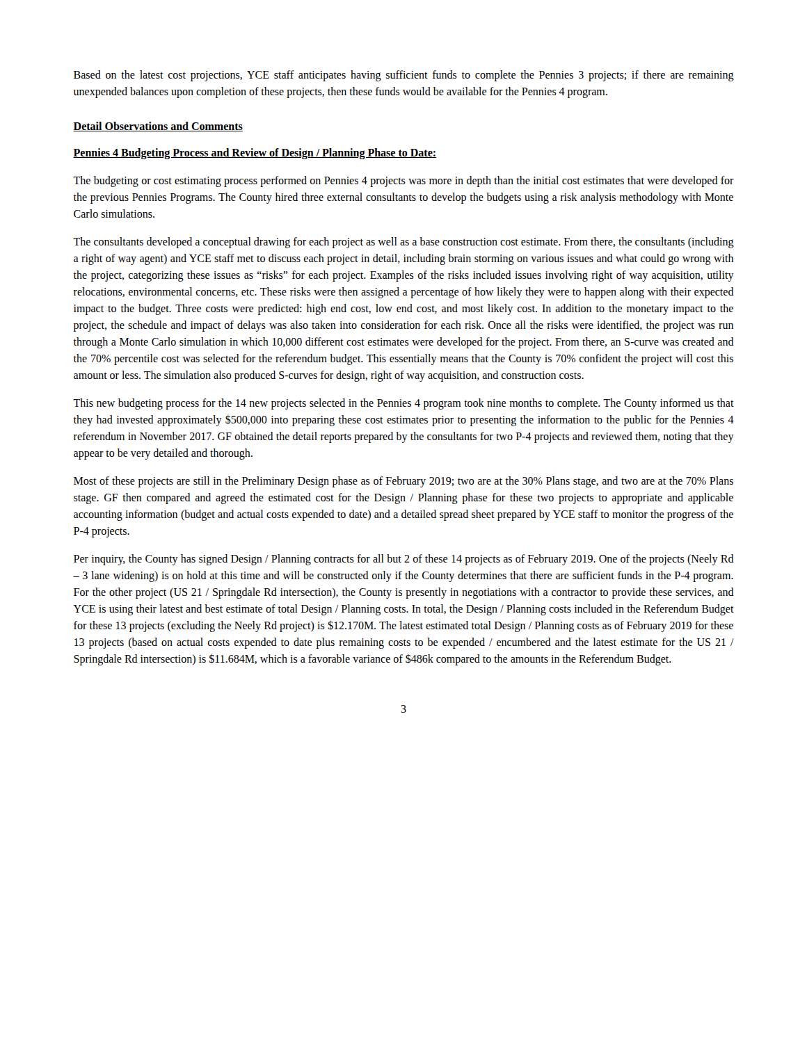Based on the latest cost projections, YCE staff anticipates having sufficient funds to complete the Pennies 3 projects; if there are remaining unexpended balances upon completion of these projects, then these funds would be available for the Pennies 4 program.
Detail Observations and Comments
Pennies 4 Budgeting Process and Review of Design / Planning Phase to Date:
The budgeting or cost estimating process performed on Pennies 4 projects was more in depth than the initial cost estimates that were developed for the previous Pennies Programs. The County hired three external consultants to develop the budgets using a risk analysis methodology with Monte Carlo simulations.
The consultants developed a conceptual drawing for each project as well as a base construction cost estimate. From there, the consultants (including a right of way agent) and YCE staff met to discuss each project in detail, including brain storming on various issues and what could go wrong with the project, categorizing these issues as “risks” for each project. Examples of the risks included issues involving right of way acquisition, utility relocations, environmental concerns, etc. These risks were then assigned a percentage of how likely they were to happen along with their expected impact to the budget. Three costs were predicted: high end cost, low end cost, and most likely cost. In addition to the monetary impact to the project, the schedule and impact of delays was also taken into consideration for each risk. Once all the risks were identified, the project was run through a Monte Carlo simulation in which 10,000 different cost estimates were developed for the project. From there, an S-curve was created and the 70% percentile cost was selected for the referendum budget. This essentially means that the County is 70% confident the project will cost this amount or less. The simulation also produced S-curves for design, right of way acquisition, and construction costs.
This new budgeting process for the 14 new projects selected in the Pennies 4 program took nine months to complete. The County informed us that they had invested approximately $500,000 into preparing these cost estimates prior to presenting the information to the public for the Pennies 4 referendum in November 2017. GF obtained the detail reports prepared by the consultants for two P-4 projects and reviewed them, noting that they appear to be very detailed and thorough.
Most of these projects are still in the Preliminary Design phase as of February 2019; two are at the 30% Plans stage, and two are at the 70% Plans stage. GF then compared and agreed the estimated cost for the Design / Planning phase for these two projects to appropriate and applicable accounting information (budget and actual costs expended to date) and a detailed spread sheet prepared by YCE staff to monitor the progress of the P-4 projects.
Per inquiry, the County has signed Design / Planning contracts for all but 2 of these 14 projects as of February 2019. One of the projects (Neely Rd – 3 lane widening) is on hold at this time and will be constructed only if the County determines that there are sufficient funds in the P-4 program. For the other project (US 21 / Springdale Rd intersection), the County is presently in negotiations with a contractor to provide these services, and YCE is using their latest and best estimate of total Design / Planning costs. In total, the Design / Planning costs included in the Referendum Budget for these 13 projects (excluding the Neely Rd project) is $12.170M. The latest estimated total Design / Planning costs as of February 2019 for these 13 projects (based on actual costs expended to date plus remaining costs to be expended / encumbered and the latest estimate for the US 21 / Springdale Rd intersection) is $11.684M, which is a favorable variance of $486k compared to the amounts in the Referendum Budget.
3